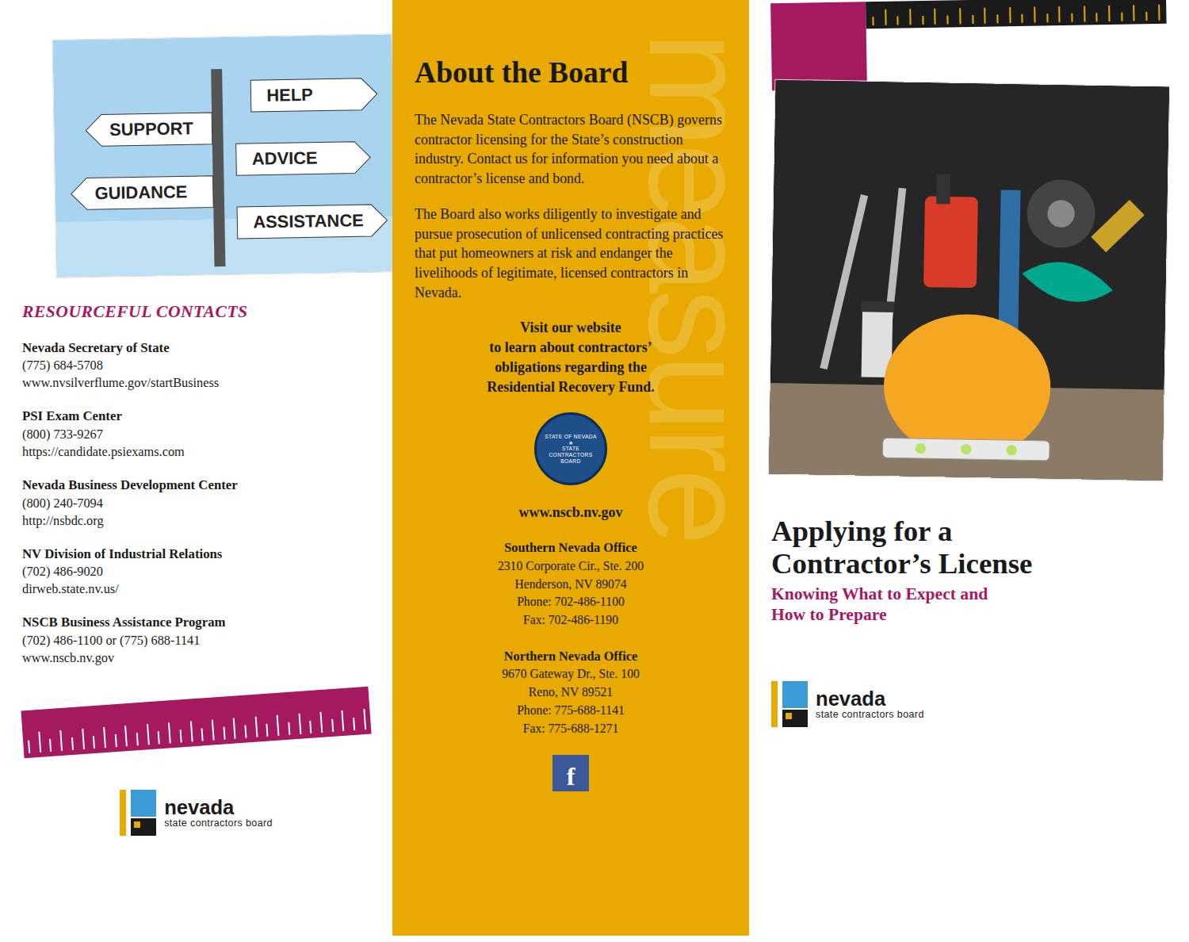RESOURCEFUL CONTACTS
Nevada Secretary of State
(775) 684-5708
www.nvsilverflume.gov/startBusiness
PSI Exam Center
(800) 733-9267
https://candidate.psiexams.com
Nevada Business Development Center
(800) 240-7094
http://nsbdc.org
NV Division of Industrial Relations
(702) 486-9020
dirweb.state.nv.us/
NSCB Business Assistance Program
(702) 486-1100 or (775) 688-1141
www.nscb.nv.gov
nevada
state contractors board
measure
About the Board
The Nevada State Contractors Board (NSCB) governs contractor licensing for the State’s construction industry. Contact us for information you need about a contractor’s license and bond.
The Board also works diligently to investigate and pursue prosecution of unlicensed contracting practices that put homeowners at risk and endanger the livelihoods of legitimate, licensed contractors in Nevada.
Visit our website
to learn about contractors’
obligations regarding the
Residential Recovery Fund.
STATE OF NEVADA
★
STATE
CONTRACTORS
BOARD
www.nscb.nv.gov
Southern Nevada Office
2310 Corporate Cir., Ste. 200
Henderson, NV 89074
Phone: 702-486-1100
Fax: 702-486-1190
Northern Nevada Office
9670 Gateway Dr., Ste. 100
Reno, NV 89521
Phone: 775-688-1141
Fax: 775-688-1271
f
Applying for a
Contractor’s License
Knowing What to Expect and
How to Prepare
nevada
state contractors board